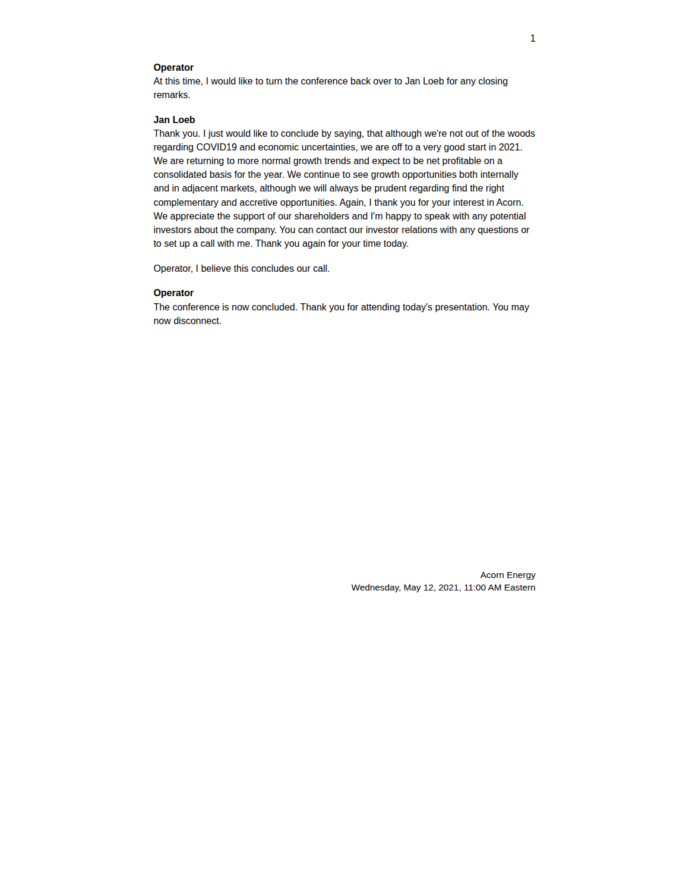1
Operator
At this time, I would like to turn the conference back over to Jan Loeb for any closing remarks.
Jan Loeb
Thank you. I just would like to conclude by saying, that although we're not out of the woods regarding COVID19 and economic uncertainties, we are off to a very good start in 2021. We are returning to more normal growth trends and expect to be net profitable on a consolidated basis for the year. We continue to see growth opportunities both internally and in adjacent markets, although we will always be prudent regarding find the right complementary and accretive opportunities. Again, I thank you for your interest in Acorn. We appreciate the support of our shareholders and I'm happy to speak with any potential investors about the company. You can contact our investor relations with any questions or to set up a call with me. Thank you again for your time today.
Operator, I believe this concludes our call.
Operator
The conference is now concluded. Thank you for attending today's presentation. You may now disconnect.
Acorn Energy
Wednesday, May 12, 2021, 11:00 AM Eastern